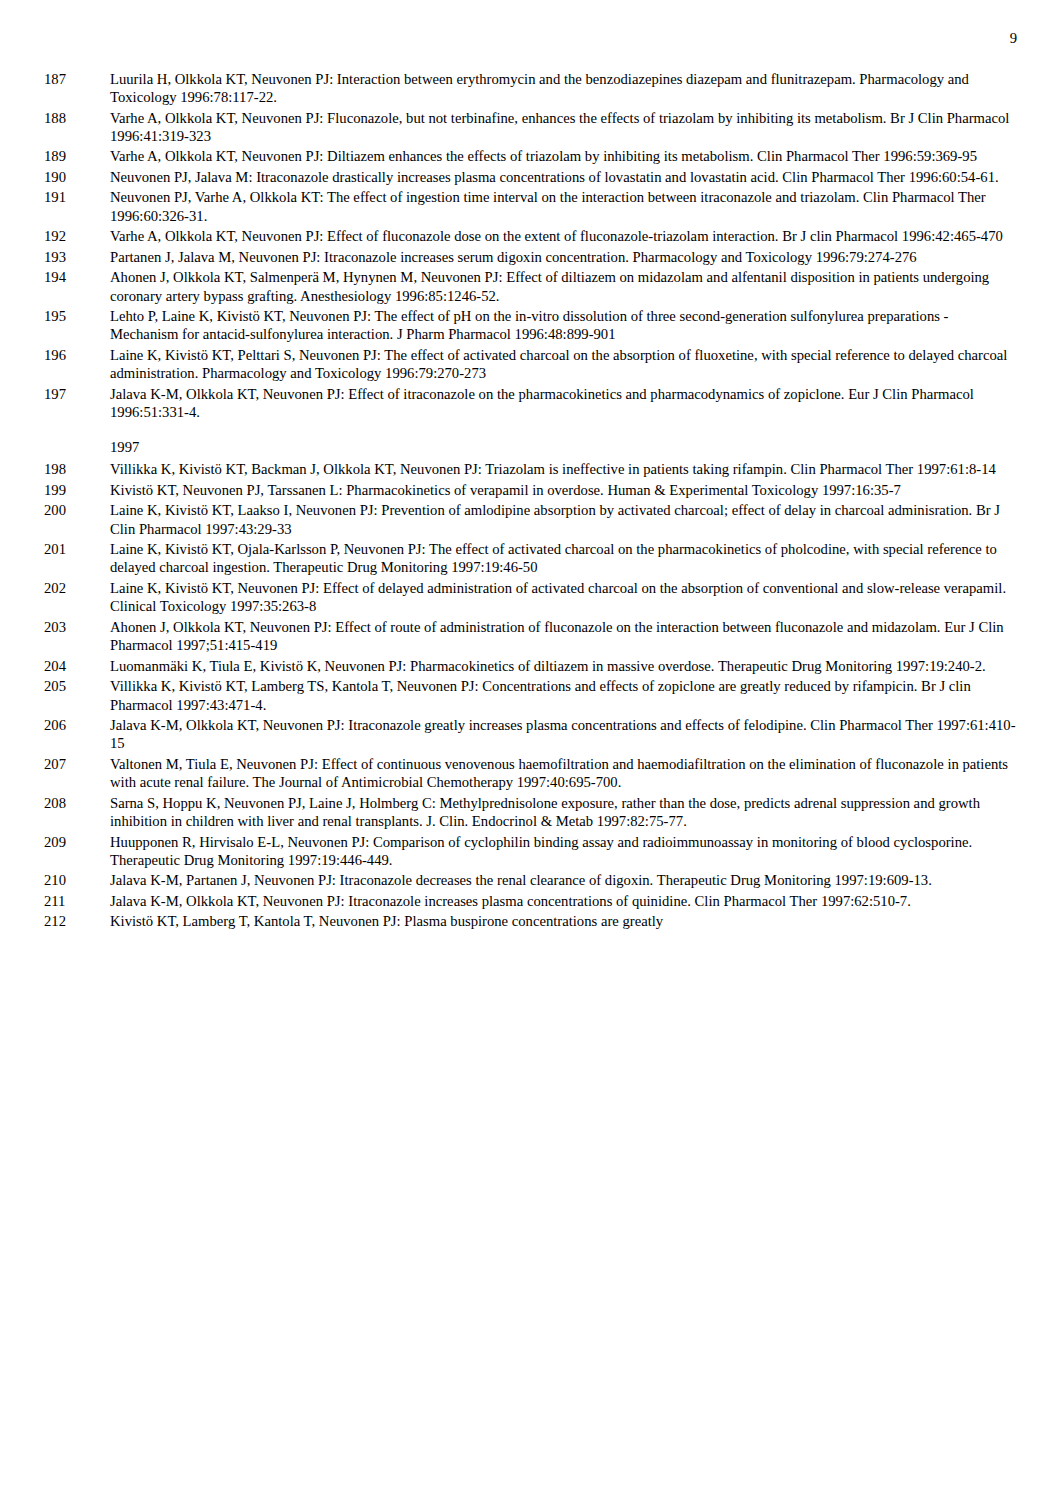9
187 Luurila H, Olkkola KT, Neuvonen PJ: Interaction between erythromycin and the benzodiazepines diazepam and flunitrazepam. Pharmacology and Toxicology 1996:78:117-22.
188 Varhe A, Olkkola KT, Neuvonen PJ: Fluconazole, but not terbinafine, enhances the effects of triazolam by inhibiting its metabolism. Br J Clin Pharmacol 1996:41:319-323
189 Varhe A, Olkkola KT, Neuvonen PJ: Diltiazem enhances the effects of triazolam by inhibiting its metabolism. Clin Pharmacol Ther 1996:59:369-95
190 Neuvonen PJ, Jalava M: Itraconazole drastically increases plasma concentrations of lovastatin and lovastatin acid. Clin Pharmacol Ther 1996:60:54-61.
191 Neuvonen PJ, Varhe A, Olkkola KT: The effect of ingestion time interval on the interaction between itraconazole and triazolam. Clin Pharmacol Ther 1996:60:326-31.
192 Varhe A, Olkkola KT, Neuvonen PJ: Effect of fluconazole dose on the extent of fluconazole-triazolam interaction. Br J clin Pharmacol 1996:42:465-470
193 Partanen J, Jalava M, Neuvonen PJ: Itraconazole increases serum digoxin concentration. Pharmacology and Toxicology 1996:79:274-276
194 Ahonen J, Olkkola KT, Salmenperä M, Hynynen M, Neuvonen PJ: Effect of diltiazem on midazolam and alfentanil disposition in patients undergoing coronary artery bypass grafting. Anesthesiology 1996:85:1246-52.
195 Lehto P, Laine K, Kivistö KT, Neuvonen PJ: The effect of pH on the in-vitro dissolution of three second-generation sulfonylurea preparations - Mechanism for antacid-sulfonylurea interaction. J Pharm Pharmacol 1996:48:899-901
196 Laine K, Kivistö KT, Pelttari S, Neuvonen PJ: The effect of activated charcoal on the absorption of fluoxetine, with special reference to delayed charcoal administration. Pharmacology and Toxicology 1996:79:270-273
197 Jalava K-M, Olkkola KT, Neuvonen PJ: Effect of itraconazole on the pharmacokinetics and pharmacodynamics of zopiclone. Eur J Clin Pharmacol 1996:51:331-4.
1997
198 Villikka K, Kivistö KT, Backman J, Olkkola KT, Neuvonen PJ: Triazolam is ineffective in patients taking rifampin. Clin Pharmacol Ther 1997:61:8-14
199 Kivistö KT, Neuvonen PJ, Tarssanen L: Pharmacokinetics of verapamil in overdose. Human & Experimental Toxicology 1997:16:35-7
200 Laine K, Kivistö KT, Laakso I, Neuvonen PJ: Prevention of amlodipine absorption by activated charcoal; effect of delay in charcoal adminisration. Br J Clin Pharmacol 1997:43:29-33
201 Laine K, Kivistö KT, Ojala-Karlsson P, Neuvonen PJ: The effect of activated charcoal on the pharmacokinetics of pholcodine, with special reference to delayed charcoal ingestion. Therapeutic Drug Monitoring 1997:19:46-50
202 Laine K, Kivistö KT, Neuvonen PJ: Effect of delayed administration of activated charcoal on the absorption of conventional and slow-release verapamil. Clinical Toxicology 1997:35:263-8
203 Ahonen J, Olkkola KT, Neuvonen PJ: Effect of route of administration of fluconazole on the interaction between fluconazole and midazolam. Eur J Clin Pharmacol 1997;51:415-419
204 Luomanmäki K, Tiula E, Kivistö K, Neuvonen PJ: Pharmacokinetics of diltiazem in massive overdose. Therapeutic Drug Monitoring 1997:19:240-2.
205 Villikka K, Kivistö KT, Lamberg TS, Kantola T, Neuvonen PJ: Concentrations and effects of zopiclone are greatly reduced by rifampicin. Br J clin Pharmacol 1997:43:471-4.
206 Jalava K-M, Olkkola KT, Neuvonen PJ: Itraconazole greatly increases plasma concentrations and effects of felodipine. Clin Pharmacol Ther 1997:61:410-15
207 Valtonen M, Tiula E, Neuvonen PJ: Effect of continuous venovenous haemofiltration and haemodiafiltration on the elimination of fluconazole in patients with acute renal failure. The Journal of Antimicrobial Chemotherapy 1997:40:695-700.
208 Sarna S, Hoppu K, Neuvonen PJ, Laine J, Holmberg C: Methylprednisolone exposure, rather than the dose, predicts adrenal suppression and growth inhibition in children with liver and renal transplants. J. Clin. Endocrinol & Metab 1997:82:75-77.
209 Huupponen R, Hirvisalo E-L, Neuvonen PJ: Comparison of cyclophilin binding assay and radioimmunoassay in monitoring of blood cyclosporine. Therapeutic Drug Monitoring 1997:19:446-449.
210 Jalava K-M, Partanen J, Neuvonen PJ: Itraconazole decreases the renal clearance of digoxin. Therapeutic Drug Monitoring 1997:19:609-13.
211 Jalava K-M, Olkkola KT, Neuvonen PJ: Itraconazole increases plasma concentrations of quinidine. Clin Pharmacol Ther 1997:62:510-7.
212 Kivistö KT, Lamberg T, Kantola T, Neuvonen PJ: Plasma buspirone concentrations are greatly